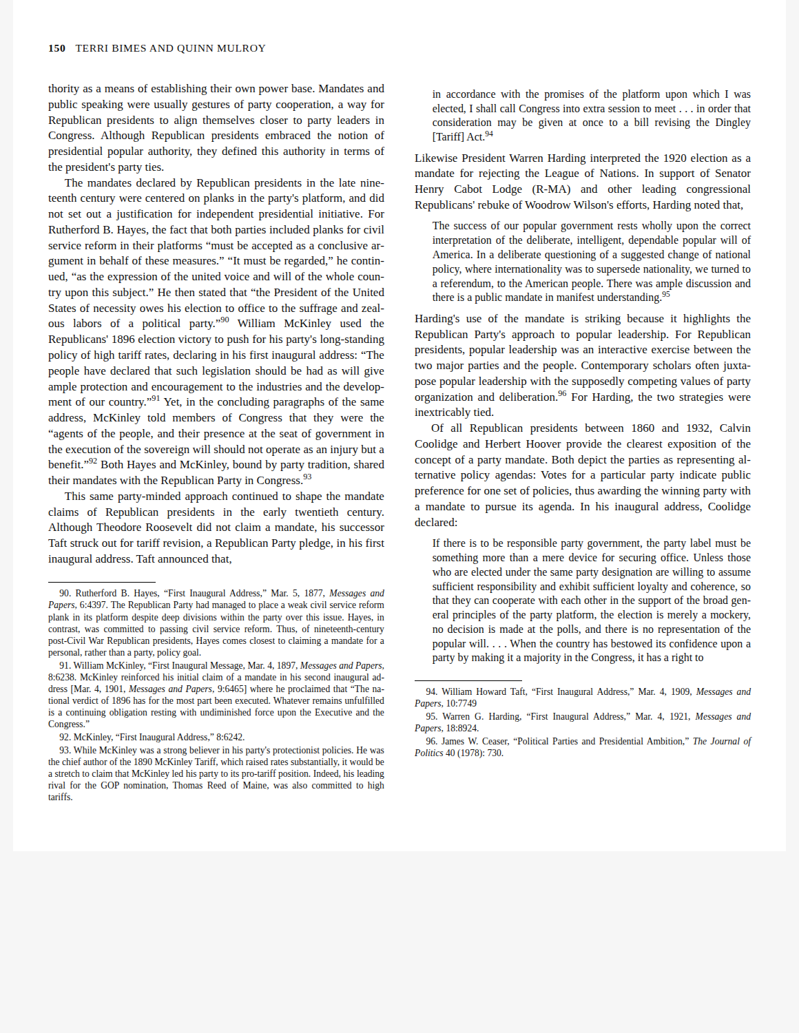150 TERRI BIMES AND QUINN MULROY
thority as a means of establishing their own power base. Mandates and public speaking were usually gestures of party cooperation, a way for Republican presidents to align themselves closer to party leaders in Congress. Although Republican presidents embraced the notion of presidential popular authority, they defined this authority in terms of the president's party ties.
The mandates declared by Republican presidents in the late nineteenth century were centered on planks in the party's platform, and did not set out a justification for independent presidential initiative. For Rutherford B. Hayes, the fact that both parties included planks for civil service reform in their platforms “must be accepted as a conclusive argument in behalf of these measures.” “It must be regarded,” he continued, “as the expression of the united voice and will of the whole country upon this subject.” He then stated that “the President of the United States of necessity owes his election to office to the suffrage and zealous labors of a political party.”90 William McKinley used the Republicans' 1896 election victory to push for his party's long-standing policy of high tariff rates, declaring in his first inaugural address: “The people have declared that such legislation should be had as will give ample protection and encouragement to the industries and the development of our country.”91 Yet, in the concluding paragraphs of the same address, McKinley told members of Congress that they were the “agents of the people, and their presence at the seat of government in the execution of the sovereign will should not operate as an injury but a benefit.”92 Both Hayes and McKinley, bound by party tradition, shared their mandates with the Republican Party in Congress.93
This same party-minded approach continued to shape the mandate claims of Republican presidents in the early twentieth century. Although Theodore Roosevelt did not claim a mandate, his successor Taft struck out for tariff revision, a Republican Party pledge, in his first inaugural address. Taft announced that,
90. Rutherford B. Hayes, “First Inaugural Address,” Mar. 5, 1877, Messages and Papers, 6:4397. The Republican Party had managed to place a weak civil service reform plank in its platform despite deep divisions within the party over this issue. Hayes, in contrast, was committed to passing civil service reform. Thus, of nineteenth-century post-Civil War Republican presidents, Hayes comes closest to claiming a mandate for a personal, rather than a party, policy goal.
91. William McKinley, “First Inaugural Message, Mar. 4, 1897, Messages and Papers, 8:6238. McKinley reinforced his initial claim of a mandate in his second inaugural address [Mar. 4, 1901, Messages and Papers, 9:6465] where he proclaimed that “The national verdict of 1896 has for the most part been executed. Whatever remains unfulfilled is a continuing obligation resting with undiminished force upon the Executive and the Congress.”
92. McKinley, “First Inaugural Address,” 8:6242.
93. While McKinley was a strong believer in his party's protectionist policies. He was the chief author of the 1890 McKinley Tariff, which raised rates substantially, it would be a stretch to claim that McKinley led his party to its pro-tariff position. Indeed, his leading rival for the GOP nomination, Thomas Reed of Maine, was also committed to high tariffs.
in accordance with the promises of the platform upon which I was elected, I shall call Congress into extra session to meet . . . in order that consideration may be given at once to a bill revising the Dingley [Tariff] Act.94
Likewise President Warren Harding interpreted the 1920 election as a mandate for rejecting the League of Nations. In support of Senator Henry Cabot Lodge (R-MA) and other leading congressional Republicans' rebuke of Woodrow Wilson's efforts, Harding noted that,
The success of our popular government rests wholly upon the correct interpretation of the deliberate, intelligent, dependable popular will of America. In a deliberate questioning of a suggested change of national policy, where internationality was to supersede nationality, we turned to a referendum, to the American people. There was ample discussion and there is a public mandate in manifest understanding.95
Harding's use of the mandate is striking because it highlights the Republican Party's approach to popular leadership. For Republican presidents, popular leadership was an interactive exercise between the two major parties and the people. Contemporary scholars often juxtapose popular leadership with the supposedly competing values of party organization and deliberation.96 For Harding, the two strategies were inextricably tied.
Of all Republican presidents between 1860 and 1932, Calvin Coolidge and Herbert Hoover provide the clearest exposition of the concept of a party mandate. Both depict the parties as representing alternative policy agendas: Votes for a particular party indicate public preference for one set of policies, thus awarding the winning party with a mandate to pursue its agenda. In his inaugural address, Coolidge declared:
If there is to be responsible party government, the party label must be something more than a mere device for securing office. Unless those who are elected under the same party designation are willing to assume sufficient responsibility and exhibit sufficient loyalty and coherence, so that they can cooperate with each other in the support of the broad general principles of the party platform, the election is merely a mockery, no decision is made at the polls, and there is no representation of the popular will. . . . When the country has bestowed its confidence upon a party by making it a majority in the Congress, it has a right to
94. William Howard Taft, “First Inaugural Address,” Mar. 4, 1909, Messages and Papers, 10:7749
95. Warren G. Harding, “First Inaugural Address,” Mar. 4, 1921, Messages and Papers, 18:8924.
96. James W. Ceaser, “Political Parties and Presidential Ambition,” The Journal of Politics 40 (1978): 730.